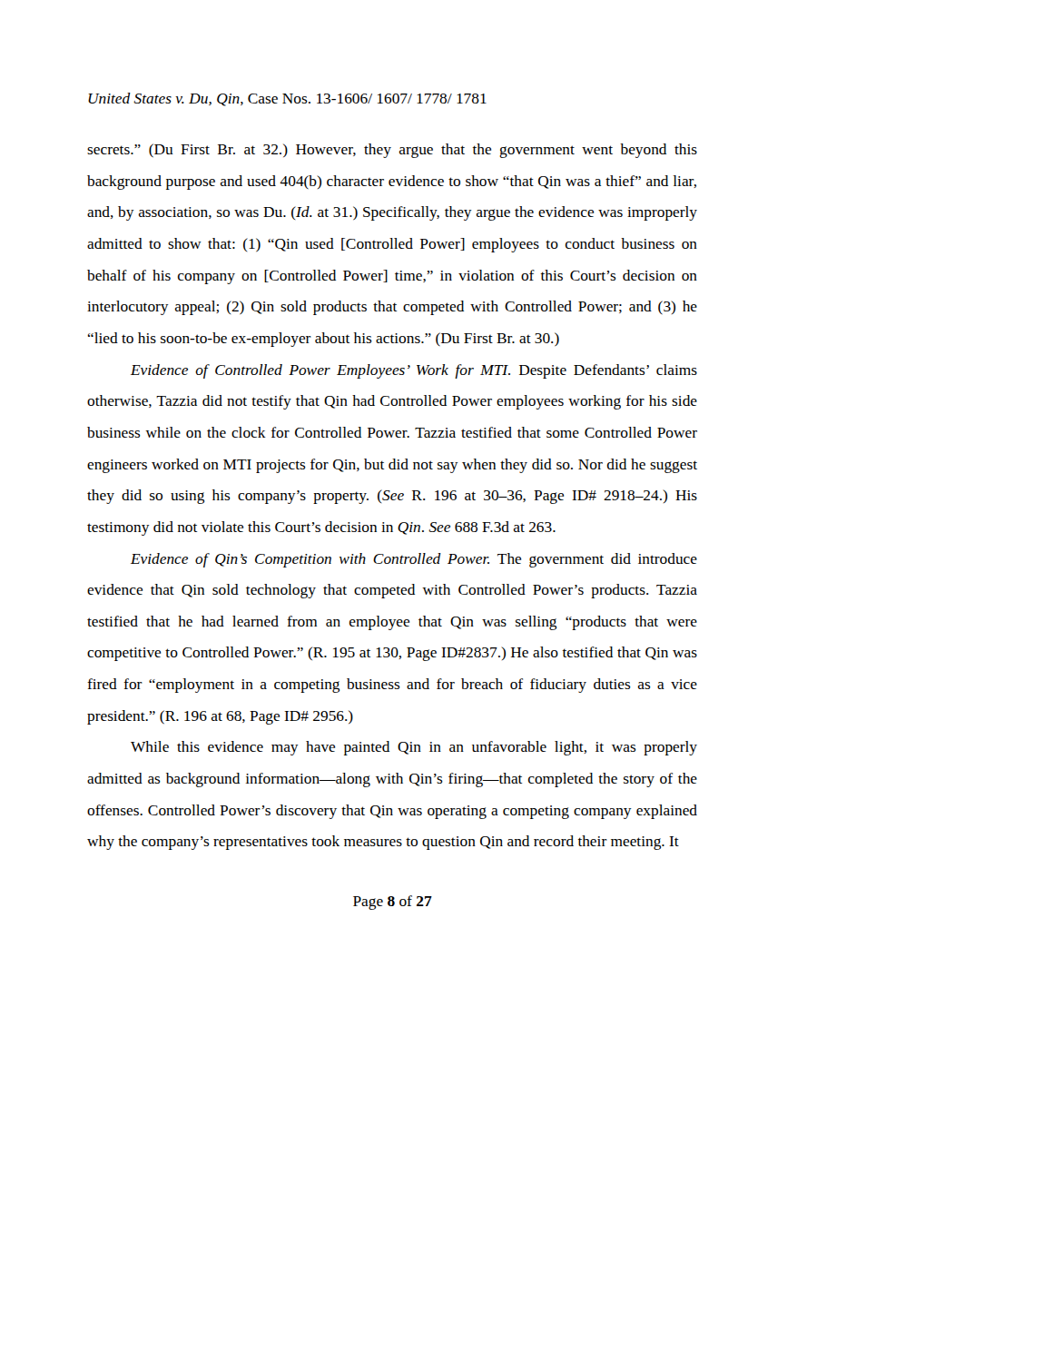United States v. Du, Qin, Case Nos. 13-1606/ 1607/ 1778/ 1781
secrets.” (Du First Br. at 32.) However, they argue that the government went beyond this background purpose and used 404(b) character evidence to show “that Qin was a thief” and liar, and, by association, so was Du. (Id. at 31.) Specifically, they argue the evidence was improperly admitted to show that: (1) “Qin used [Controlled Power] employees to conduct business on behalf of his company on [Controlled Power] time,” in violation of this Court’s decision on interlocutory appeal; (2) Qin sold products that competed with Controlled Power; and (3) he “lied to his soon-to-be ex-employer about his actions.” (Du First Br. at 30.)
Evidence of Controlled Power Employees’ Work for MTI. Despite Defendants’ claims otherwise, Tazzia did not testify that Qin had Controlled Power employees working for his side business while on the clock for Controlled Power. Tazzia testified that some Controlled Power engineers worked on MTI projects for Qin, but did not say when they did so. Nor did he suggest they did so using his company’s property. (See R. 196 at 30–36, Page ID# 2918–24.) His testimony did not violate this Court’s decision in Qin. See 688 F.3d at 263.
Evidence of Qin’s Competition with Controlled Power. The government did introduce evidence that Qin sold technology that competed with Controlled Power’s products. Tazzia testified that he had learned from an employee that Qin was selling “products that were competitive to Controlled Power.” (R. 195 at 130, Page ID#2837.) He also testified that Qin was fired for “employment in a competing business and for breach of fiduciary duties as a vice president.” (R. 196 at 68, Page ID# 2956.)
While this evidence may have painted Qin in an unfavorable light, it was properly admitted as background information—along with Qin’s firing—that completed the story of the offenses. Controlled Power’s discovery that Qin was operating a competing company explained why the company’s representatives took measures to question Qin and record their meeting. It
Page 8 of 27